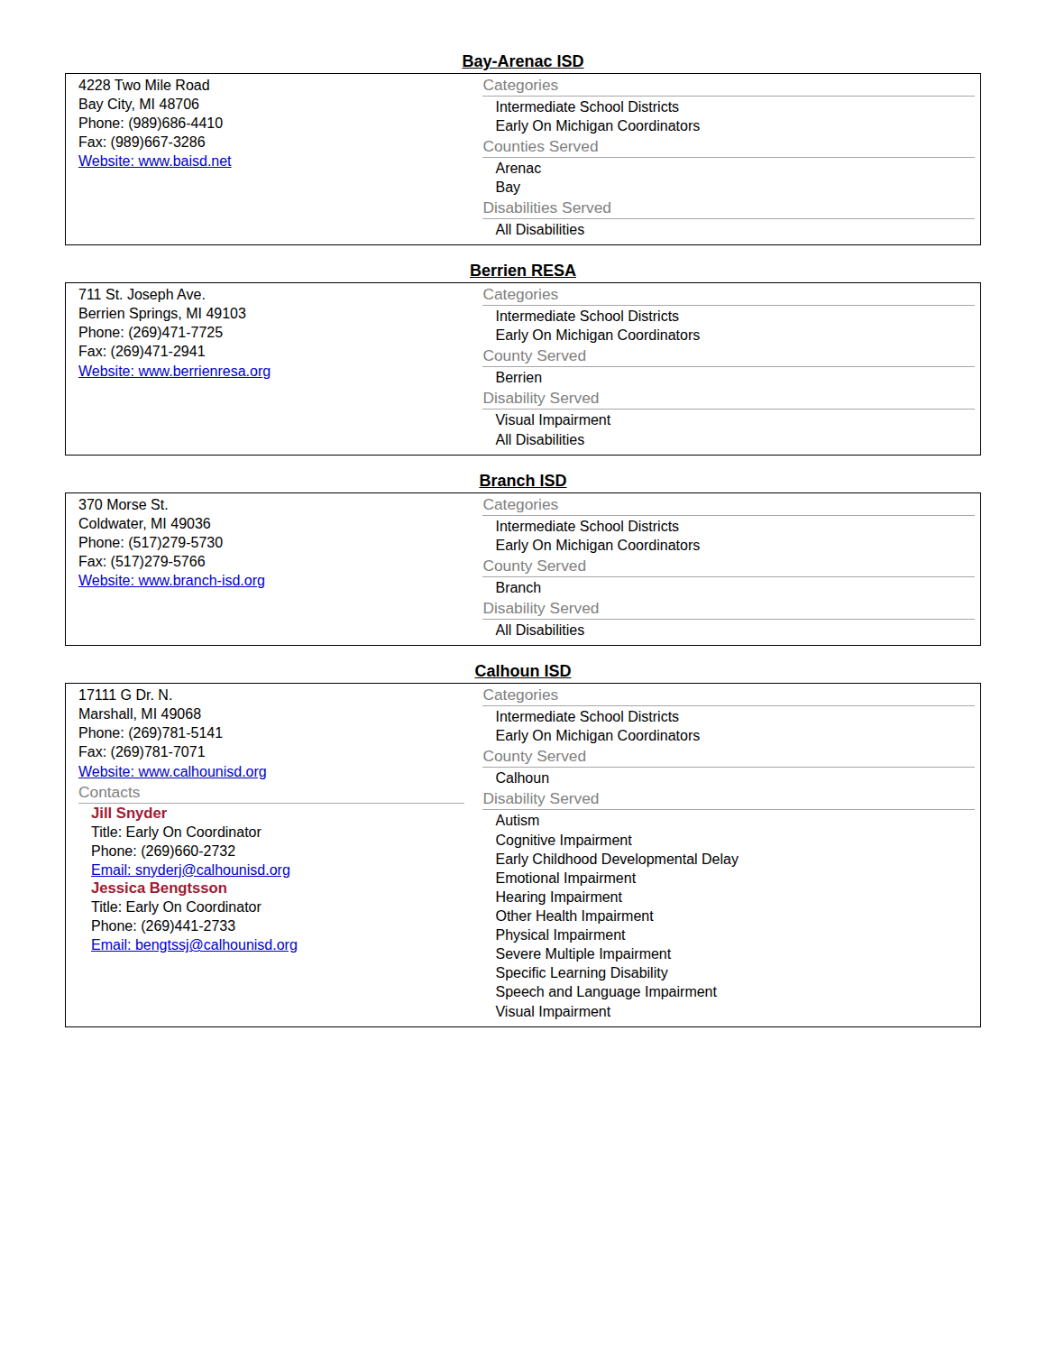Bay-Arenac ISD
| 4228 Two Mile Road Bay City, MI 48706 Phone: (989)686-4410 Fax: (989)667-3286 Website: www.baisd.net | Categories Intermediate School Districts Early On Michigan Coordinators Counties Served Arenac Bay Disabilities Served All Disabilities |
Berrien RESA
| 711 St. Joseph Ave. Berrien Springs, MI 49103 Phone: (269)471-7725 Fax: (269)471-2941 Website: www.berrienresa.org | Categories Intermediate School Districts Early On Michigan Coordinators County Served Berrien Disability Served Visual Impairment All Disabilities |
Branch ISD
| 370 Morse St. Coldwater, MI 49036 Phone: (517)279-5730 Fax: (517)279-5766 Website: www.branch-isd.org | Categories Intermediate School Districts Early On Michigan Coordinators County Served Branch Disability Served All Disabilities |
Calhoun ISD
| 17111 G Dr. N. Marshall, MI 49068 Phone: (269)781-5141 Fax: (269)781-7071 Website: www.calhounisd.org Contacts Jill Snyder Title: Early On Coordinator Phone: (269)660-2732 Email: snyderj@calhounisd.org Jessica Bengtsson Title: Early On Coordinator Phone: (269)441-2733 Email: bengtssj@calhounisd.org | Categories Intermediate School Districts Early On Michigan Coordinators County Served Calhoun Disability Served Autism Cognitive Impairment Early Childhood Developmental Delay Emotional Impairment Hearing Impairment Other Health Impairment Physical Impairment Severe Multiple Impairment Specific Learning Disability Speech and Language Impairment Visual Impairment |